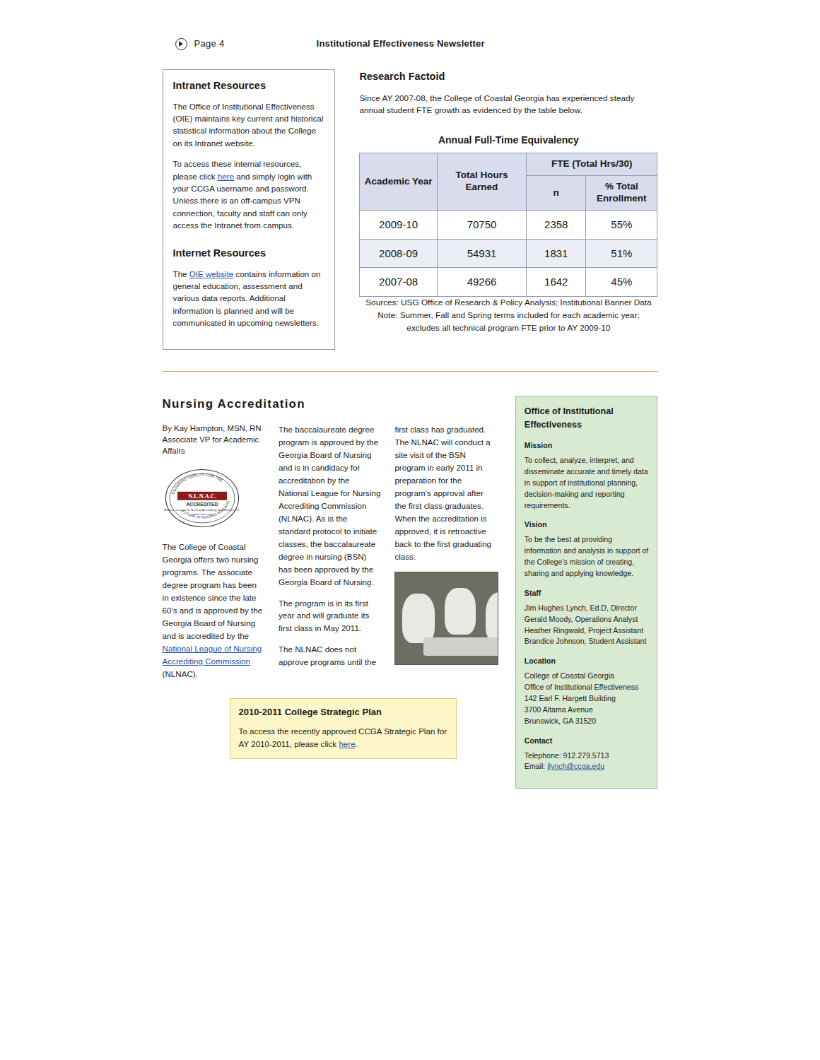Page 4 Institutional Effectiveness Newsletter
Intranet Resources
The Office of Institutional Effectiveness (OIE) maintains key current and historical statistical information about the College on its Intranet website.
To access these internal resources, please click here and simply login with your CCGA username and password. Unless there is an off-campus VPN connection, faculty and staff can only access the Intranet from campus.
Internet Resources
The OIE website contains information on general education, assessment and various data reports. Additional information is planned and will be communicated in upcoming newsletters.
Research Factoid
Since AY 2007-08, the College of Coastal Georgia has experienced steady annual student FTE growth as evidenced by the table below.
Annual Full-Time Equivalency
| Academic Year | Total Hours Earned | FTE (Total Hrs/30) |
| --- | --- | --- |
| n | % Total Enrollment |
| 2009-10 | 70750 | 2358 | 55% |
| 2008-09 | 54931 | 1831 | 51% |
| 2007-08 | 49266 | 1642 | 45% |
Sources: USG Office of Research & Policy Analysis; Institutional Banner Data
Note: Summer, Fall and Spring terms included for each academic year;
excludes all technical program FTE prior to AY 2009-10
Nursing Accreditation
By Kay Hampton, MSN, RN
Associate VP for Academic Affairs
ENSURING QUALITY FOR THE N.L.N.A.C. ACCREDITED National League for Nursing Accrediting Commission, Inc. www.nlnac.org FUTURE OF NURSING EDUCATION
The College of Coastal Georgia offers two nursing programs. The associate degree program has been in existence since the late 60’s and is approved by the Georgia Board of Nursing and is accredited by the National League of Nursing Accrediting Commission (NLNAC).
The baccalaureate degree program is approved by the Georgia Board of Nursing and is in candidacy for accreditation by the National League for Nursing Accrediting Commission (NLNAC). As is the standard protocol to initiate classes, the baccalaureate degree in nursing (BSN) has been approved by the Georgia Board of Nursing.
The program is in its first year and will graduate its first class in May 2011.
The NLNAC does not approve programs until the first class has graduated. The NLNAC will conduct a site visit of the BSN program in early 2011 in preparation for the program’s approval after the first class graduates. When the accreditation is approved, it is retroactive back to the first graduating class.
2010-2011 College Strategic Plan
To access the recently approved CCGA Strategic Plan for AY 2010-2011, please click here.
Office of Institutional Effectiveness
Mission
To collect, analyze, interpret, and disseminate accurate and timely data in support of institutional planning, decision-making and reporting requirements.
Vision
To be the best at providing information and analysis in support of the College’s mission of creating, sharing and applying knowledge.
Staff
Jim Hughes Lynch, Ed.D, Director
Gerald Moody, Operations Analyst
Heather Ringwald, Project Assistant
Brandice Johnson, Student Assistant
Location
College of Coastal Georgia
Office of Institutional Effectiveness
142 Earl F. Hargett Building
3700 Altama Avenue
Brunswick, GA 31520
Contact
Telephone: 912.279.5713
Email: jlynch@ccga.edu